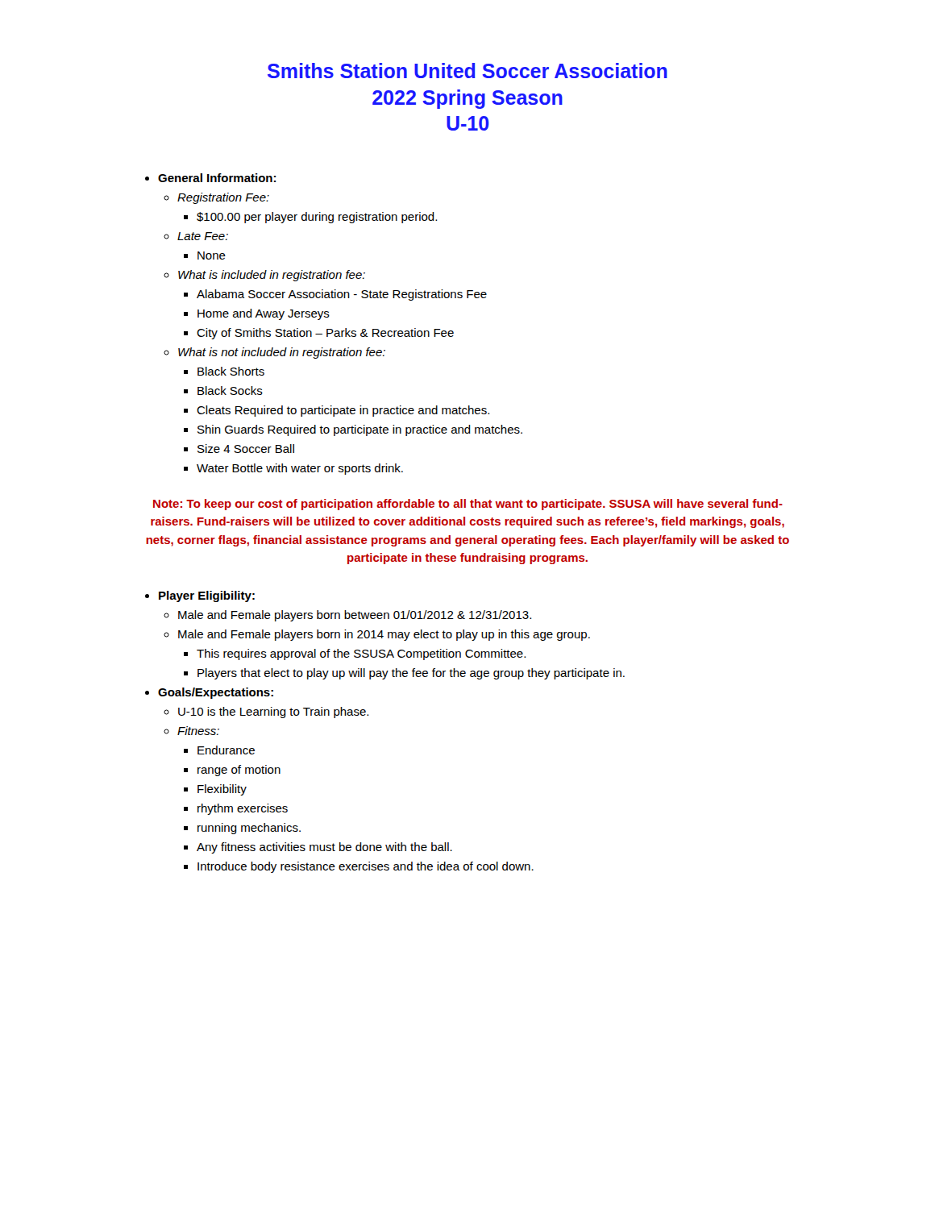Smiths Station United Soccer Association
2022 Spring Season
U-10
General Information:
Registration Fee:
$100.00 per player during registration period.
Late Fee:
None
What is included in registration fee:
Alabama Soccer Association - State Registrations Fee
Home and Away Jerseys
City of Smiths Station – Parks & Recreation Fee
What is not included in registration fee:
Black Shorts
Black Socks
Cleats Required to participate in practice and matches.
Shin Guards Required to participate in practice and matches.
Size 4 Soccer Ball
Water Bottle with water or sports drink.
Note: To keep our cost of participation affordable to all that want to participate. SSUSA will have several fund-raisers. Fund-raisers will be utilized to cover additional costs required such as referee’s, field markings, goals, nets, corner flags, financial assistance programs and general operating fees. Each player/family will be asked to participate in these fundraising programs.
Player Eligibility:
Male and Female players born between 01/01/2012 & 12/31/2013.
Male and Female players born in 2014 may elect to play up in this age group.
This requires approval of the SSUSA Competition Committee.
Players that elect to play up will pay the fee for the age group they participate in.
Goals/Expectations:
U-10 is the Learning to Train phase.
Fitness:
Endurance
range of motion
Flexibility
rhythm exercises
running mechanics.
Any fitness activities must be done with the ball.
Introduce body resistance exercises and the idea of cool down.